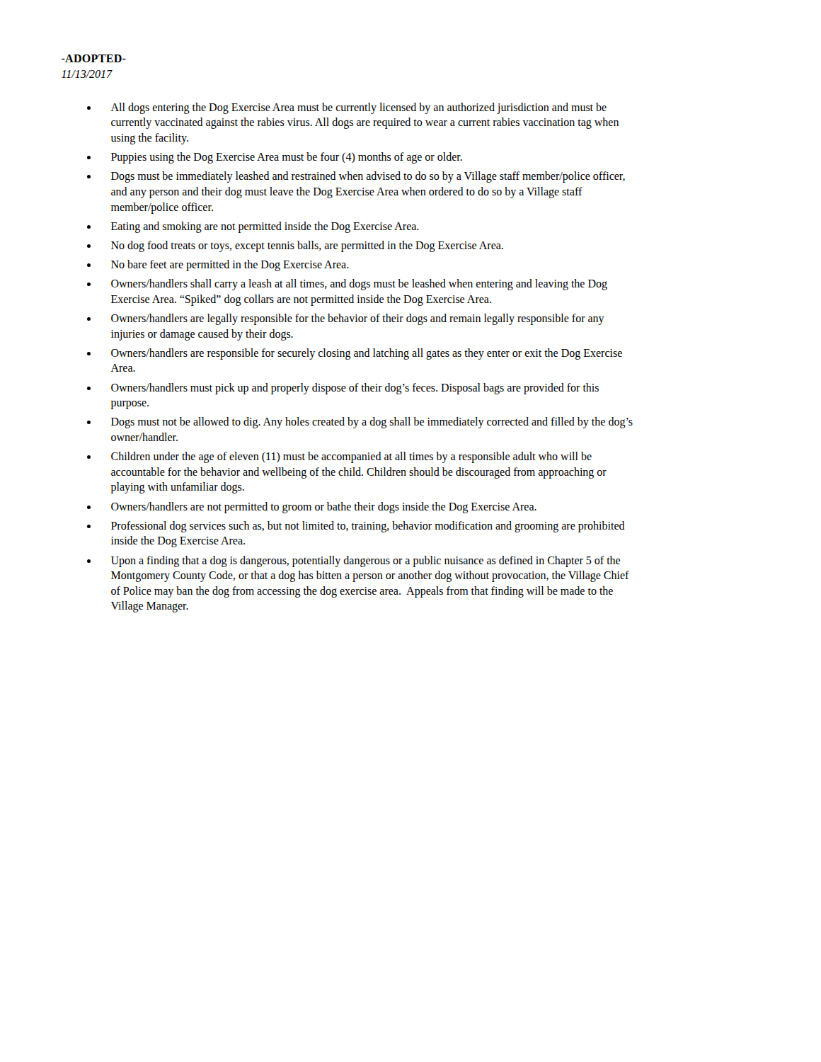-ADOPTED-
11/13/2017
All dogs entering the Dog Exercise Area must be currently licensed by an authorized jurisdiction and must be currently vaccinated against the rabies virus. All dogs are required to wear a current rabies vaccination tag when using the facility.
Puppies using the Dog Exercise Area must be four (4) months of age or older.
Dogs must be immediately leashed and restrained when advised to do so by a Village staff member/police officer, and any person and their dog must leave the Dog Exercise Area when ordered to do so by a Village staff member/police officer.
Eating and smoking are not permitted inside the Dog Exercise Area.
No dog food treats or toys, except tennis balls, are permitted in the Dog Exercise Area.
No bare feet are permitted in the Dog Exercise Area.
Owners/handlers shall carry a leash at all times, and dogs must be leashed when entering and leaving the Dog Exercise Area. “Spiked” dog collars are not permitted inside the Dog Exercise Area.
Owners/handlers are legally responsible for the behavior of their dogs and remain legally responsible for any injuries or damage caused by their dogs.
Owners/handlers are responsible for securely closing and latching all gates as they enter or exit the Dog Exercise Area.
Owners/handlers must pick up and properly dispose of their dog’s feces. Disposal bags are provided for this purpose.
Dogs must not be allowed to dig. Any holes created by a dog shall be immediately corrected and filled by the dog’s owner/handler.
Children under the age of eleven (11) must be accompanied at all times by a responsible adult who will be accountable for the behavior and wellbeing of the child. Children should be discouraged from approaching or playing with unfamiliar dogs.
Owners/handlers are not permitted to groom or bathe their dogs inside the Dog Exercise Area.
Professional dog services such as, but not limited to, training, behavior modification and grooming are prohibited inside the Dog Exercise Area.
Upon a finding that a dog is dangerous, potentially dangerous or a public nuisance as defined in Chapter 5 of the Montgomery County Code, or that a dog has bitten a person or another dog without provocation, the Village Chief of Police may ban the dog from accessing the dog exercise area. Appeals from that finding will be made to the Village Manager.